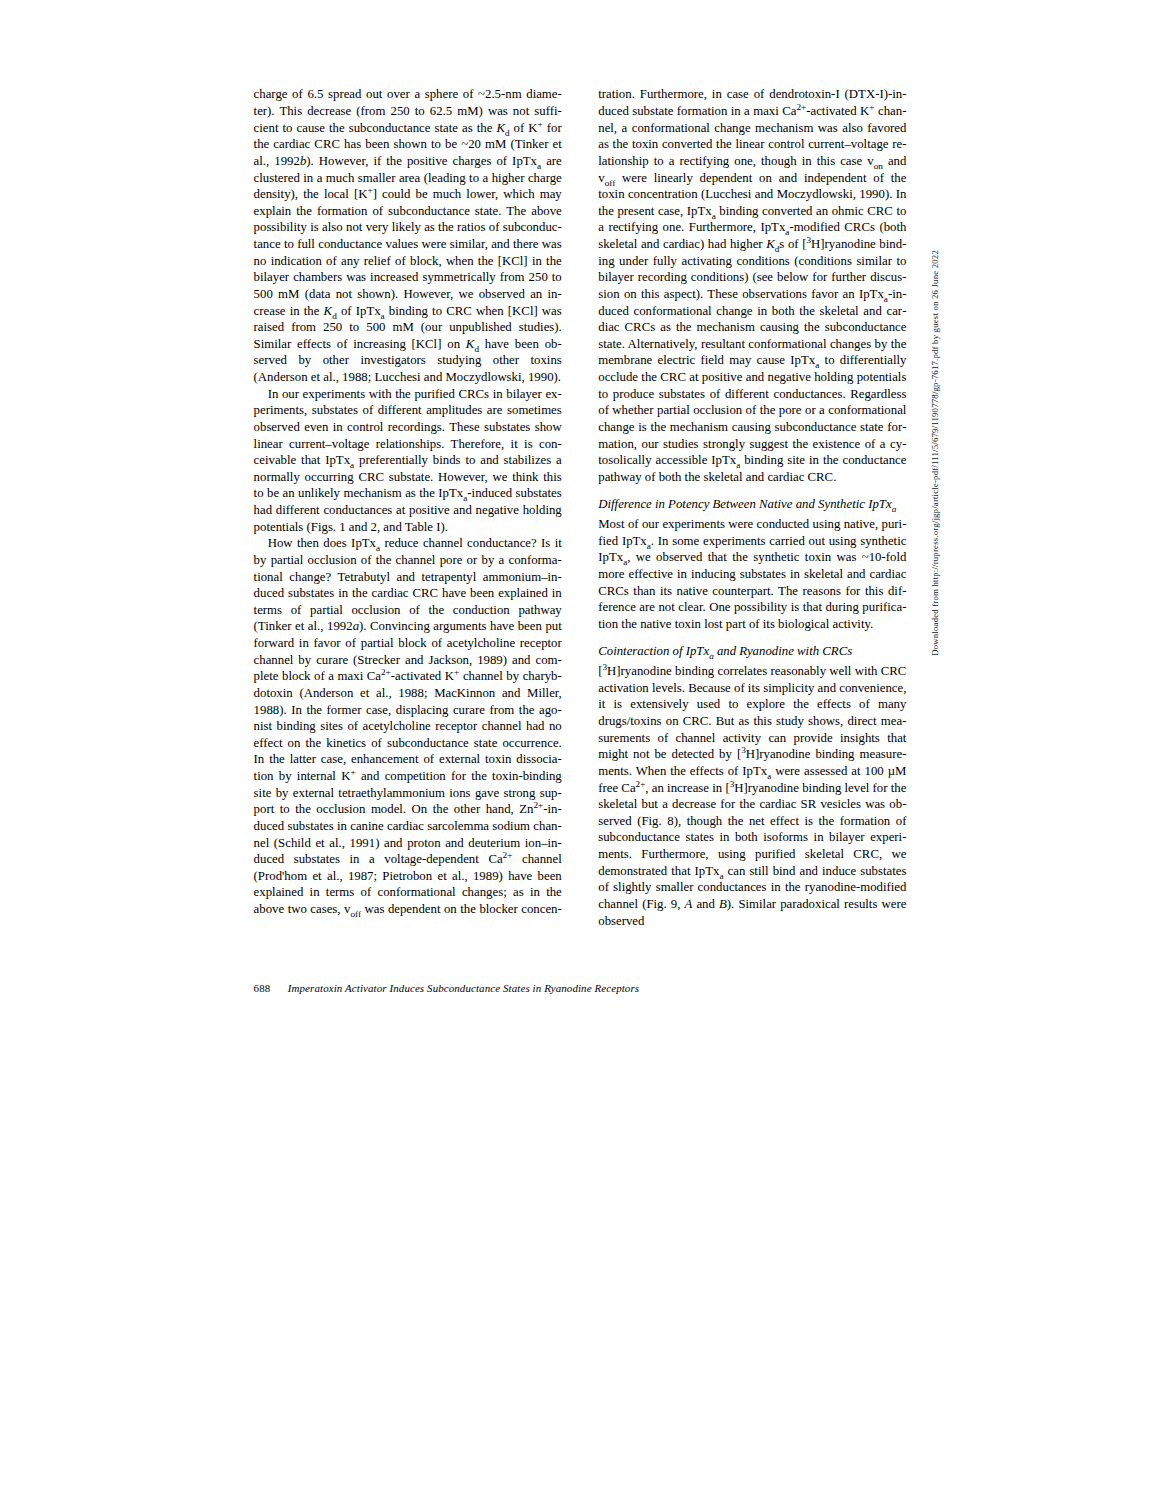Downloaded from http://rupress.org/jgp/article-pdf/111/5/679/1190778/gp-7617.pdf by guest on 26 June 2022
charge of 6.5 spread out over a sphere of ~2.5-nm diameter). This decrease (from 250 to 62.5 mM) was not sufficient to cause the subconductance state as the Kd of K+ for the cardiac CRC has been shown to be ~20 mM (Tinker et al., 1992b). However, if the positive charges of IpTxa are clustered in a much smaller area (leading to a higher charge density), the local [K+] could be much lower, which may explain the formation of subconductance state. The above possibility is also not very likely as the ratios of subconductance to full conductance values were similar, and there was no indication of any relief of block, when the [KCl] in the bilayer chambers was increased symmetrically from 250 to 500 mM (data not shown). However, we observed an increase in the Kd of IpTxa binding to CRC when [KCl] was raised from 250 to 500 mM (our unpublished studies). Similar effects of increasing [KCl] on Kd have been observed by other investigators studying other toxins (Anderson et al., 1988; Lucchesi and Moczydlowski, 1990).
In our experiments with the purified CRCs in bilayer experiments, substates of different amplitudes are sometimes observed even in control recordings. These substates show linear current–voltage relationships. Therefore, it is conceivable that IpTxa preferentially binds to and stabilizes a normally occurring CRC substate. However, we think this to be an unlikely mechanism as the IpTxa-induced substates had different conductances at positive and negative holding potentials (Figs. 1 and 2, and Table I).
How then does IpTxa reduce channel conductance? Is it by partial occlusion of the channel pore or by a conformational change? Tetrabutyl and tetrapentyl ammonium–induced substates in the cardiac CRC have been explained in terms of partial occlusion of the conduction pathway (Tinker et al., 1992a). Convincing arguments have been put forward in favor of partial block of acetylcholine receptor channel by curare (Strecker and Jackson, 1989) and complete block of a maxi Ca2+-activated K+ channel by charybdotoxin (Anderson et al., 1988; MacKinnon and Miller, 1988). In the former case, displacing curare from the agonist binding sites of acetylcholine receptor channel had no effect on the kinetics of subconductance state occurrence. In the latter case, enhancement of external toxin dissociation by internal K+ and competition for the toxin-binding site by external tetraethylammonium ions gave strong support to the occlusion model. On the other hand, Zn2+-induced substates in canine cardiac sarcolemma sodium channel (Schild et al., 1991) and proton and deuterium ion–induced substates in a voltage-dependent Ca2+ channel (Prod'hom et al., 1987; Pietrobon et al., 1989) have been explained in terms of conformational changes; as in the above two cases, voff was dependent on the blocker concentration. Furthermore, in case of dendrotoxin-I (DTX-I)-induced substate formation in a maxi Ca2+-activated K+ channel, a conformational change mechanism was also favored as the toxin converted the linear control current–voltage relationship to a rectifying one, though in this case von and voff were linearly dependent on and independent of the toxin concentration (Lucchesi and Moczydlowski, 1990). In the present case, IpTxa binding converted an ohmic CRC to a rectifying one. Furthermore, IpTxa-modified CRCs (both skeletal and cardiac) had higher Kds of [3H]ryanodine binding under fully activating conditions (conditions similar to bilayer recording conditions) (see below for further discussion on this aspect). These observations favor an IpTxa-induced conformational change in both the skeletal and cardiac CRCs as the mechanism causing the subconductance state. Alternatively, resultant conformational changes by the membrane electric field may cause IpTxa to differentially occlude the CRC at positive and negative holding potentials to produce substates of different conductances. Regardless of whether partial occlusion of the pore or a conformational change is the mechanism causing subconductance state formation, our studies strongly suggest the existence of a cytosolically accessible IpTxa binding site in the conductance pathway of both the skeletal and cardiac CRC.
Difference in Potency Between Native and Synthetic IpTxa
Most of our experiments were conducted using native, purified IpTxa. In some experiments carried out using synthetic IpTxa, we observed that the synthetic toxin was ~10-fold more effective in inducing substates in skeletal and cardiac CRCs than its native counterpart. The reasons for this difference are not clear. One possibility is that during purification the native toxin lost part of its biological activity.
Cointeraction of IpTxa and Ryanodine with CRCs
[3H]ryanodine binding correlates reasonably well with CRC activation levels. Because of its simplicity and convenience, it is extensively used to explore the effects of many drugs/toxins on CRC. But as this study shows, direct measurements of channel activity can provide insights that might not be detected by [3H]ryanodine binding measurements. When the effects of IpTxa were assessed at 100 µM free Ca2+, an increase in [3H]ryanodine binding level for the skeletal but a decrease for the cardiac SR vesicles was observed (Fig. 8), though the net effect is the formation of subconductance states in both isoforms in bilayer experiments. Furthermore, using purified skeletal CRC, we demonstrated that IpTxa can still bind and induce substates of slightly smaller conductances in the ryanodine-modified channel (Fig. 9, A and B). Similar paradoxical results were observed
688 Imperatoxin Activator Induces Subconductance States in Ryanodine Receptors